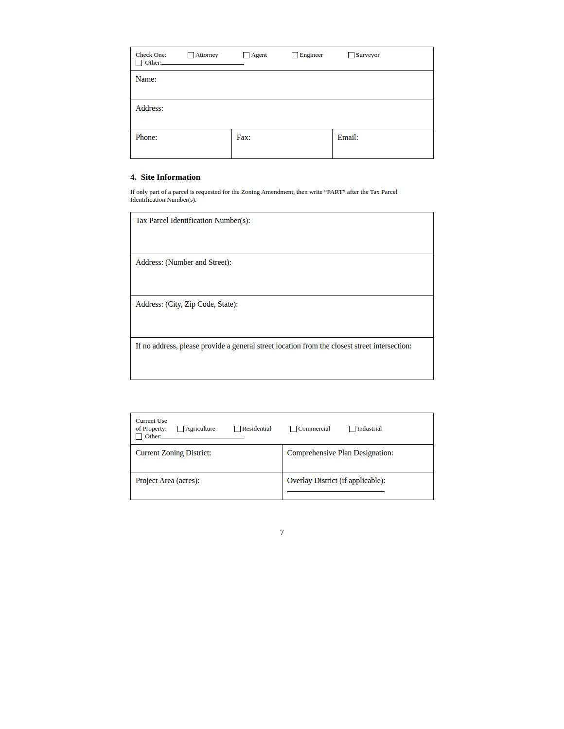| Check One: Attorney Agent Engineer Surveyor Other: |
| Name: |
| Address: |
| Phone: | Fax: | Email: |
4. Site Information
If only part of a parcel is requested for the Zoning Amendment, then write “PART” after the Tax Parcel Identification Number(s).
| Tax Parcel Identification Number(s): |
| Address: (Number and Street): |
| Address: (City, Zip Code, State): |
| If no address, please provide a general street location from the closest street intersection: |
| Current Use of Property: Agriculture Residential Commercial Industrial Other: |
| Current Zoning District: | Comprehensive Plan Designation: |
| Project Area (acres): | Overlay District (if applicable): |
7